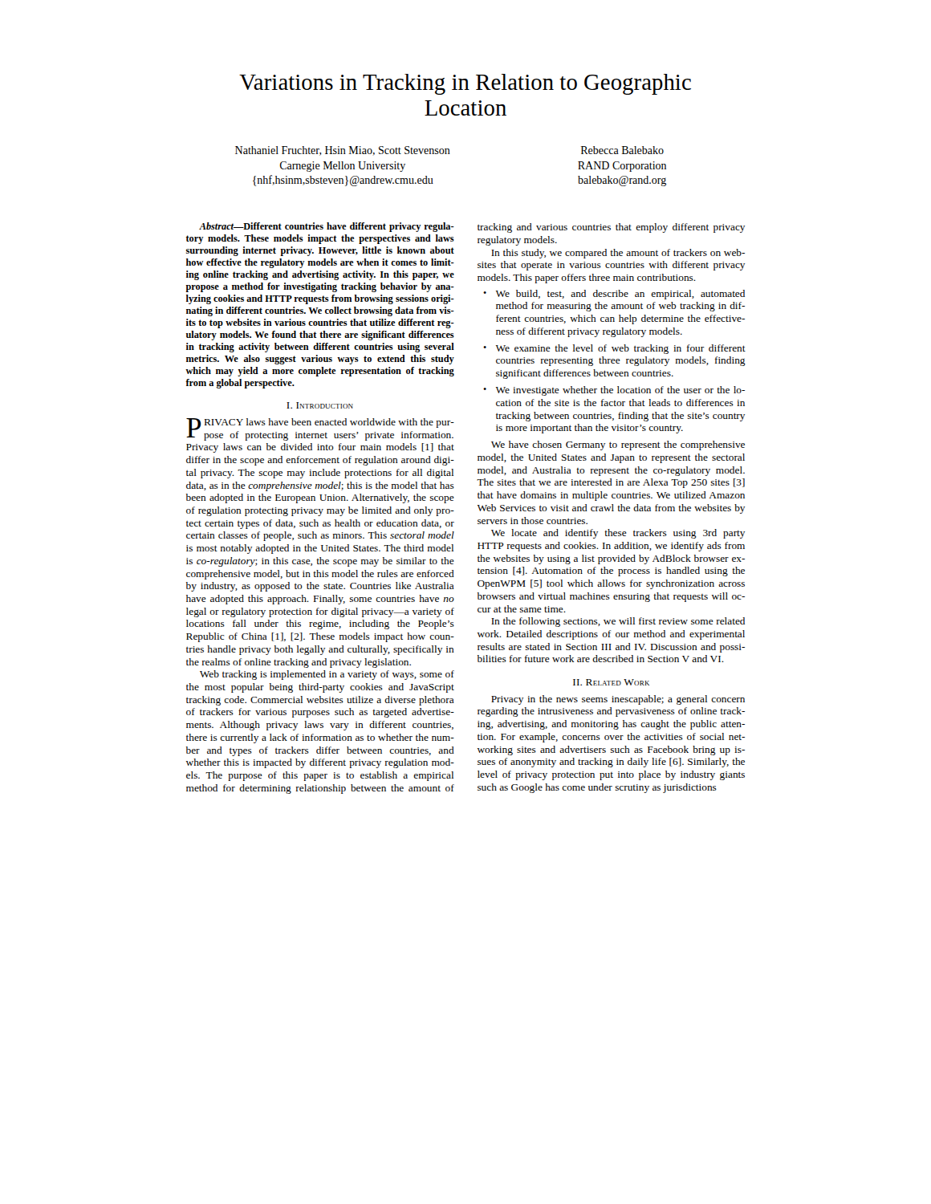Variations in Tracking in Relation to Geographic Location
| Nathaniel Fruchter, Hsin Miao, Scott Stevenson Carnegie Mellon University {nhf,hsinm,sbsteven}@andrew.cmu.edu | Rebecca Balebako RAND Corporation balebako@rand.org |
Abstract—Different countries have different privacy regulatory models. These models impact the perspectives and laws surrounding internet privacy. However, little is known about how effective the regulatory models are when it comes to limiting online tracking and advertising activity. In this paper, we propose a method for investigating tracking behavior by analyzing cookies and HTTP requests from browsing sessions originating in different countries. We collect browsing data from visits to top websites in various countries that utilize different regulatory models. We found that there are significant differences in tracking activity between different countries using several metrics. We also suggest various ways to extend this study which may yield a more complete representation of tracking from a global perspective.
I. Introduction
PRIVACY laws have been enacted worldwide with the purpose of protecting internet users’ private information. Privacy laws can be divided into four main models [1] that differ in the scope and enforcement of regulation around digital privacy. The scope may include protections for all digital data, as in the comprehensive model; this is the model that has been adopted in the European Union. Alternatively, the scope of regulation protecting privacy may be limited and only protect certain types of data, such as health or education data, or certain classes of people, such as minors. This sectoral model is most notably adopted in the United States. The third model is co-regulatory; in this case, the scope may be similar to the comprehensive model, but in this model the rules are enforced by industry, as opposed to the state. Countries like Australia have adopted this approach. Finally, some countries have no legal or regulatory protection for digital privacy—a variety of locations fall under this regime, including the People’s Republic of China [1], [2]. These models impact how countries handle privacy both legally and culturally, specifically in the realms of online tracking and privacy legislation.
Web tracking is implemented in a variety of ways, some of the most popular being third-party cookies and JavaScript tracking code. Commercial websites utilize a diverse plethora of trackers for various purposes such as targeted advertisements. Although privacy laws vary in different countries, there is currently a lack of information as to whether the number and types of trackers differ between countries, and whether this is impacted by different privacy regulation models. The purpose of this paper is to establish a empirical method for determining relationship between the amount of tracking and various countries that employ different privacy regulatory models.
In this study, we compared the amount of trackers on websites that operate in various countries with different privacy models. This paper offers three main contributions.
We build, test, and describe an empirical, automated method for measuring the amount of web tracking in different countries, which can help determine the effectiveness of different privacy regulatory models.
We examine the level of web tracking in four different countries representing three regulatory models, finding significant differences between countries.
We investigate whether the location of the user or the location of the site is the factor that leads to differences in tracking between countries, finding that the site’s country is more important than the visitor’s country.
We have chosen Germany to represent the comprehensive model, the United States and Japan to represent the sectoral model, and Australia to represent the co-regulatory model. The sites that we are interested in are Alexa Top 250 sites [3] that have domains in multiple countries. We utilized Amazon Web Services to visit and crawl the data from the websites by servers in those countries.
We locate and identify these trackers using 3rd party HTTP requests and cookies. In addition, we identify ads from the websites by using a list provided by AdBlock browser extension [4]. Automation of the process is handled using the OpenWPM [5] tool which allows for synchronization across browsers and virtual machines ensuring that requests will occur at the same time.
In the following sections, we will first review some related work. Detailed descriptions of our method and experimental results are stated in Section III and IV. Discussion and possibilities for future work are described in Section V and VI.
II. Related Work
Privacy in the news seems inescapable; a general concern regarding the intrusiveness and pervasiveness of online tracking, advertising, and monitoring has caught the public attention. For example, concerns over the activities of social networking sites and advertisers such as Facebook bring up issues of anonymity and tracking in daily life [6]. Similarly, the level of privacy protection put into place by industry giants such as Google has come under scrutiny as jurisdictions